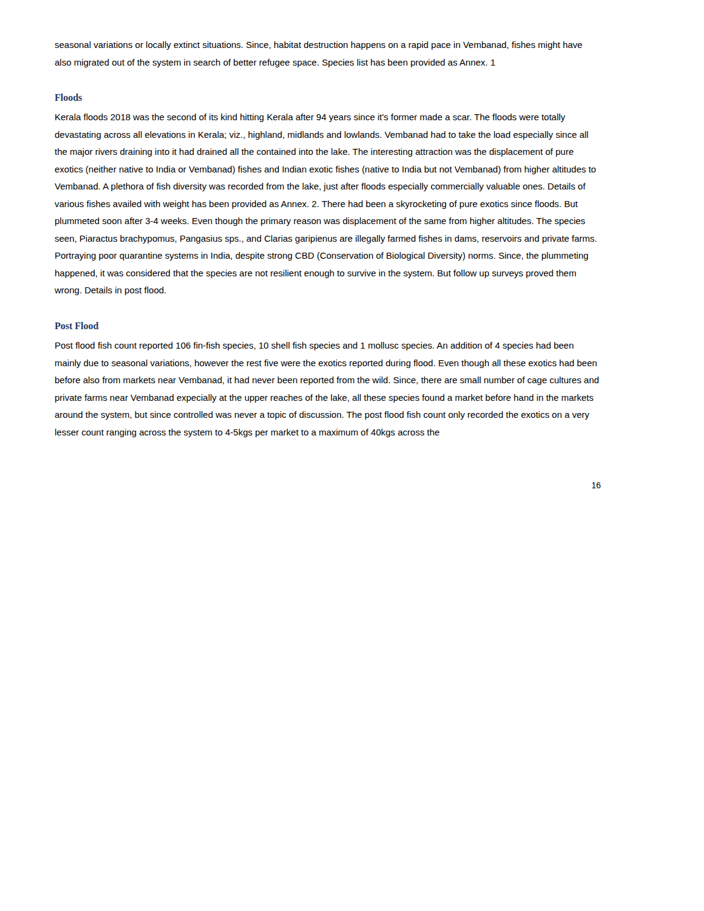seasonal variations or locally extinct situations. Since, habitat destruction happens on a rapid pace in Vembanad, fishes might have also migrated out of the system in search of better refugee space. Species list has been provided as Annex. 1
Floods
Kerala floods 2018 was the second of its kind hitting Kerala after 94 years since it's former made a scar. The floods were totally devastating across all elevations in Kerala; viz., highland, midlands and lowlands. Vembanad had to take the load especially since all the major rivers draining into it had drained all the contained into the lake. The interesting attraction was the displacement of pure exotics (neither native to India or Vembanad) fishes and Indian exotic fishes (native to India but not Vembanad) from higher altitudes to Vembanad. A plethora of fish diversity was recorded from the lake, just after floods especially commercially valuable ones. Details of various fishes availed with weight has been provided as Annex. 2. There had been a skyrocketing of pure exotics since floods. But plummeted soon after 3-4 weeks. Even though the primary reason was displacement of the same from higher altitudes. The species seen, Piaractus brachypomus, Pangasius sps., and Clarias garipienus are illegally farmed fishes in dams, reservoirs and private farms. Portraying poor quarantine systems in India, despite strong CBD (Conservation of Biological Diversity) norms. Since, the plummeting happened, it was considered that the species are not resilient enough to survive in the system. But follow up surveys proved them wrong. Details in post flood.
Post Flood
Post flood fish count reported 106 fin-fish species, 10 shell fish species and 1 mollusc species. An addition of 4 species had been mainly due to seasonal variations, however the rest five were the exotics reported during flood. Even though all these exotics had been before also from markets near Vembanad, it had never been reported from the wild. Since, there are small number of cage cultures and private farms near Vembanad expecially at the upper reaches of the lake, all these species found a market before hand in the markets around the system, but since controlled was never a topic of discussion. The post flood fish count only recorded the exotics on a very lesser count ranging across the system to 4-5kgs per market to a maximum of 40kgs across the
16